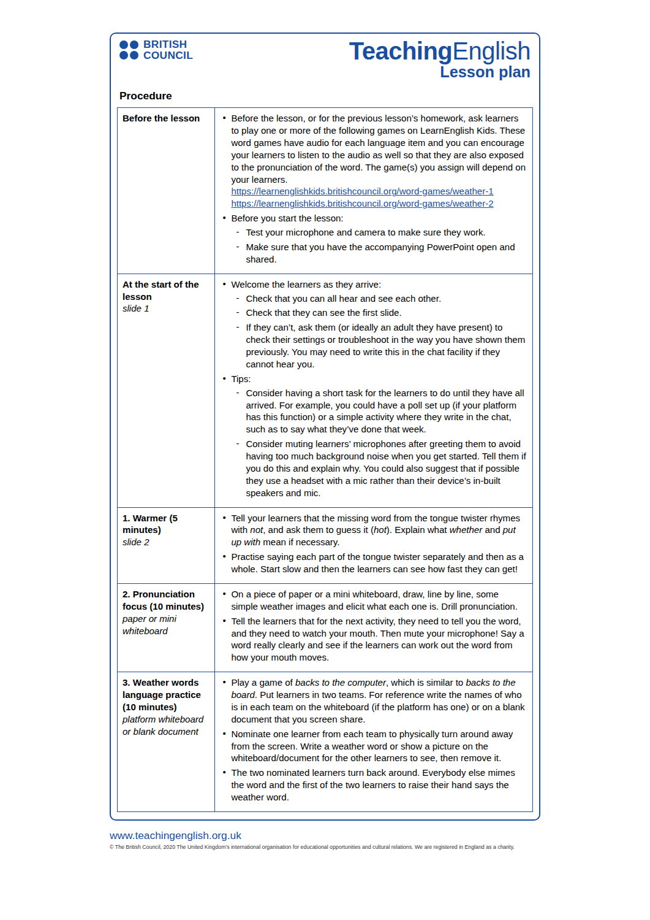BRITISH
COUNCIL
TeachingEnglish
Lesson plan
Procedure
| Before the lesson | Before the lesson, or for the previous lesson’s homework, ask learners to play one or more of the following games on LearnEnglish Kids. These word games have audio for each language item and you can encourage your learners to listen to the audio as well so that they are also exposed to the pronunciation of the word. The game(s) you assign will depend on your learners. https://learnenglishkids.britishcouncil.org/word-games/weather-1 https://learnenglishkids.britishcouncil.org/word-games/weather-2 Before you start the lesson: Test your microphone and camera to make sure they work. Make sure that you have the accompanying PowerPoint open and shared. |
| At the start of the lesson slide 1 | Welcome the learners as they arrive: Check that you can all hear and see each other. Check that they can see the first slide. If they can’t, ask them (or ideally an adult they have present) to check their settings or troubleshoot in the way you have shown them previously. You may need to write this in the chat facility if they cannot hear you. Tips: Consider having a short task for the learners to do until they have all arrived. For example, you could have a poll set up (if your platform has this function) or a simple activity where they write in the chat, such as to say what they’ve done that week. Consider muting learners’ microphones after greeting them to avoid having too much background noise when you get started. Tell them if you do this and explain why. You could also suggest that if possible they use a headset with a mic rather than their device’s in-built speakers and mic. |
| 1. Warmer (5 minutes) slide 2 | Tell your learners that the missing word from the tongue twister rhymes with not , and ask them to guess it ( hot ). Explain what whether and put up with mean if necessary. Practise saying each part of the tongue twister separately and then as a whole. Start slow and then the learners can see how fast they can get! |
| 2. Pronunciation focus (10 minutes) paper or mini whiteboard | On a piece of paper or a mini whiteboard, draw, line by line, some simple weather images and elicit what each one is. Drill pronunciation. Tell the learners that for the next activity, they need to tell you the word, and they need to watch your mouth. Then mute your microphone! Say a word really clearly and see if the learners can work out the word from how your mouth moves. |
| 3. Weather words language practice (10 minutes) platform whiteboard or blank document | Play a game of backs to the computer , which is similar to backs to the board . Put learners in two teams. For reference write the names of who is in each team on the whiteboard (if the platform has one) or on a blank document that you screen share. Nominate one learner from each team to physically turn around away from the screen. Write a weather word or show a picture on the whiteboard/document for the other learners to see, then remove it. The two nominated learners turn back around. Everybody else mimes the word and the first of the two learners to raise their hand says the weather word. |
www.teachingenglish.org.uk
© The British Council, 2020 The United Kingdom’s international organisation for educational opportunities and cultural relations. We are registered in England as a charity.